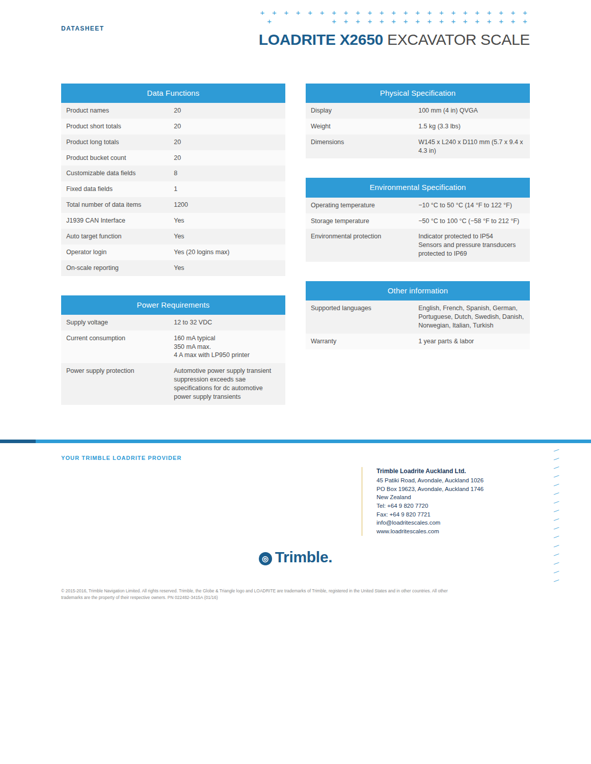+ + + + + + + + + + + + + + + + + + + + + + + + + + + + + + + + + + + + + + + + +
Datasheet
LOADRITE X2650 EXCAVATOR SCALE
Data Functions
| Product names | 20 |
| Product short totals | 20 |
| Product long totals | 20 |
| Product bucket count | 20 |
| Customizable data fields | 8 |
| Fixed data fields | 1 |
| Total number of data items | 1200 |
| J1939 CAN Interface | Yes |
| Auto target function | Yes |
| Operator login | Yes (20 logins max) |
| On-scale reporting | Yes |
Power Requirements
| Supply voltage | 12 to 32 VDC |
| Current consumption | 160 mA typical 350 mA max. 4 A max with LP950 printer |
| Power supply protection | Automotive power supply transient suppression exceeds sae specifications for dc automotive power supply transients |
Physical Specification
| Display | 100 mm (4 in) QVGA |
| Weight | 1.5 kg (3.3 lbs) |
| Dimensions | W145 x L240 x D110 mm (5.7 x 9.4 x 4.3 in) |
Environmental Specification
| Operating temperature | −10 °C to 50 °C (14 °F to 122 °F) |
| Storage temperature | −50 °C to 100 °C (−58 °F to 212 °F) |
| Environmental protection | Indicator protected to IP54 Sensors and pressure transducers protected to IP69 |
Other information
| Supported languages | English, French, Spanish, German, Portuguese, Dutch, Swedish, Danish, Norwegian, Italian, Turkish |
| Warranty | 1 year parts & labor |
———— ———— ———— ————
Your Trimble Loadrite Provider
Trimble Loadrite Auckland Ltd.
45 Patiki Road, Avondale, Auckland 1026
PO Box 19623, Avondale, Auckland 1746
New Zealand
Tel: +64 9 820 7720
Fax: +64 9 820 7721
info@loadritescales.com
www.loadritescales.com
◎Trimble.
© 2015-2016, Trimble Navigation Limited. All rights reserved. Trimble, the Globe & Triangle logo and LOADRITE are trademarks of Trimble, registered in the United States and in other countries. All other trademarks are the property of their respective owners. PN 022482-3415A (01/16)